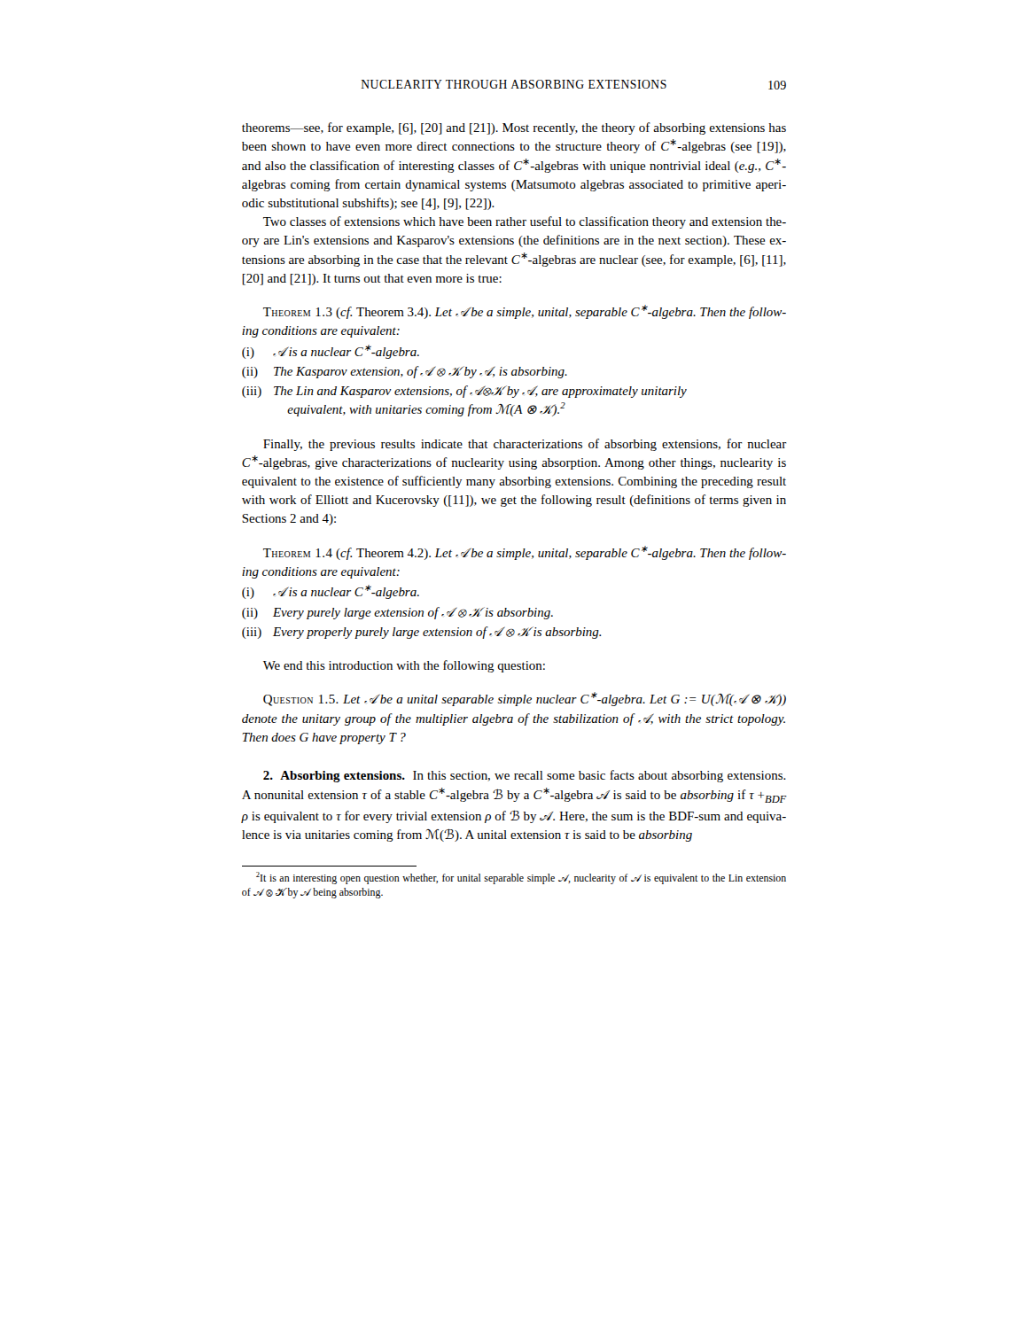NUCLEARITY THROUGH ABSORBING EXTENSIONS 109
theorems—see, for example, [6], [20] and [21]). Most recently, the theory of absorbing extensions has been shown to have even more direct connections to the structure theory of C∗-algebras (see [19]), and also the classification of interesting classes of C∗-algebras with unique nontrivial ideal (e.g., C∗-algebras coming from certain dynamical systems (Matsumoto algebras associated to primitive aperiodic substitutional subshifts); see [4], [9], [22]).
Two classes of extensions which have been rather useful to classification theory and extension theory are Lin's extensions and Kasparov's extensions (the definitions are in the next section). These extensions are absorbing in the case that the relevant C∗-algebras are nuclear (see, for example, [6], [11], [20] and [21]). It turns out that even more is true:
Theorem 1.3 (cf. Theorem 3.4). Let 𝒜 be a simple, unital, separable C∗-algebra. Then the following conditions are equivalent:
(i) 𝒜 is a nuclear C∗-algebra.
(ii) The Kasparov extension, of 𝒜 ⊗ 𝒦 by 𝒜, is absorbing.
(iii) The Lin and Kasparov extensions, of 𝒜⊗𝒦 by 𝒜, are approximately unitarily equivalent, with unitaries coming from ℳ(A ⊗ 𝒦).2
Finally, the previous results indicate that characterizations of absorbing extensions, for nuclear C∗-algebras, give characterizations of nuclearity using absorption. Among other things, nuclearity is equivalent to the existence of sufficiently many absorbing extensions. Combining the preceding result with work of Elliott and Kucerovsky ([11]), we get the following result (definitions of terms given in Sections 2 and 4):
Theorem 1.4 (cf. Theorem 4.2). Let 𝒜 be a simple, unital, separable C∗-algebra. Then the following conditions are equivalent:
(i) 𝒜 is a nuclear C∗-algebra.
(ii) Every purely large extension of 𝒜 ⊗ 𝒦 is absorbing.
(iii) Every properly purely large extension of 𝒜 ⊗ 𝒦 is absorbing.
We end this introduction with the following question:
Question 1.5. Let 𝒜 be a unital separable simple nuclear C∗-algebra. Let G := U(ℳ(𝒜 ⊗ 𝒦)) denote the unitary group of the multiplier algebra of the stabilization of 𝒜, with the strict topology. Then does G have property T ?
2. Absorbing extensions. In this section, we recall some basic facts about absorbing extensions. A nonunital extension τ of a stable C∗-algebra ℬ by a C∗-algebra 𝒜 is said to be absorbing if τ +BDF ρ is equivalent to τ for every trivial extension ρ of ℬ by 𝒜. Here, the sum is the BDF-sum and equivalence is via unitaries coming from ℳ(ℬ). A unital extension τ is said to be absorbing
2It is an interesting open question whether, for unital separable simple 𝒜, nuclearity of 𝒜 is equivalent to the Lin extension of 𝒜 ⊗ 𝒦 by 𝒜 being absorbing.